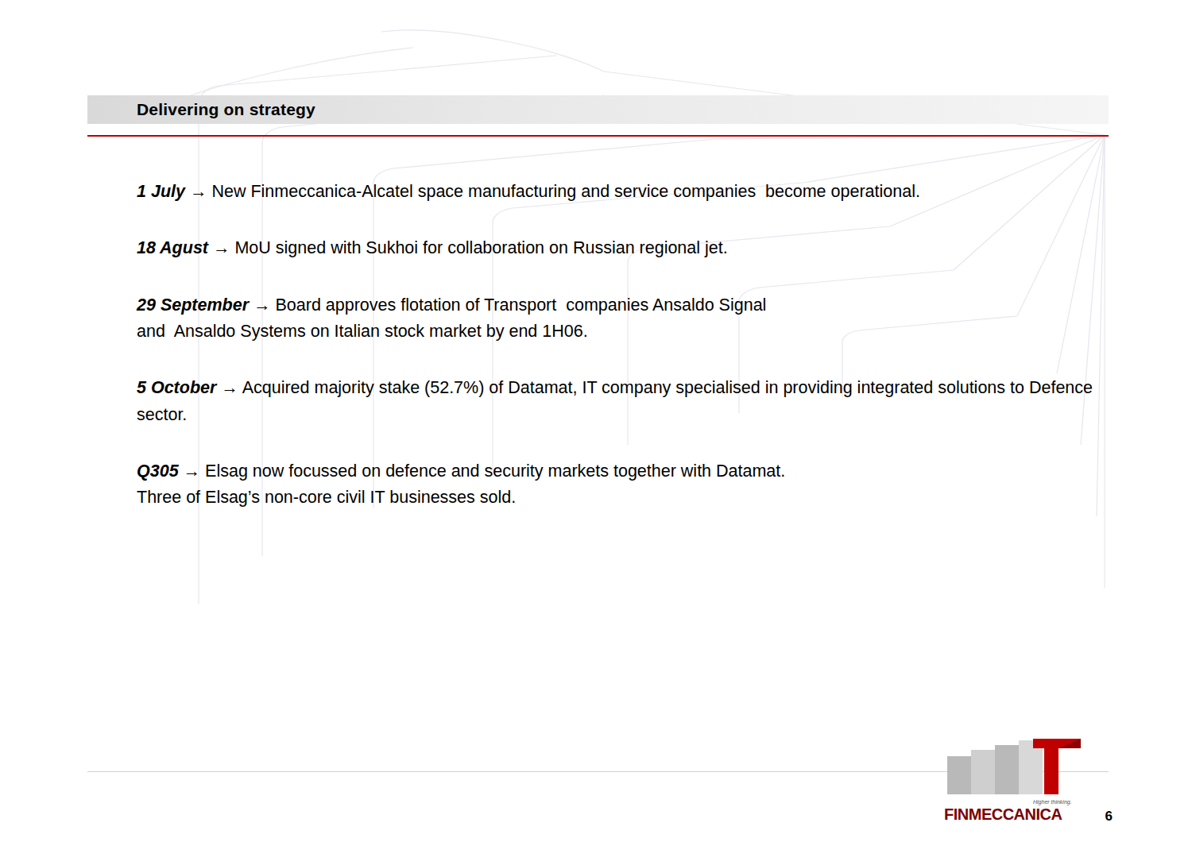Delivering on strategy
1 July → New Finmeccanica-Alcatel space manufacturing and service companies become operational.
18 Agust → MoU signed with Sukhoi for collaboration on Russian regional jet.
29 September → Board approves flotation of Transport companies Ansaldo Signal
and Ansaldo Systems on Italian stock market by end 1H06.
5 October → Acquired majority stake (52.7%) of Datamat, IT company specialised in providing integrated solutions to Defence sector.
Q305 → Elsag now focussed on defence and security markets together with Datamat.
Three of Elsag’s non-core civil IT businesses sold.
Higher thinking. FINMECCANICA
6